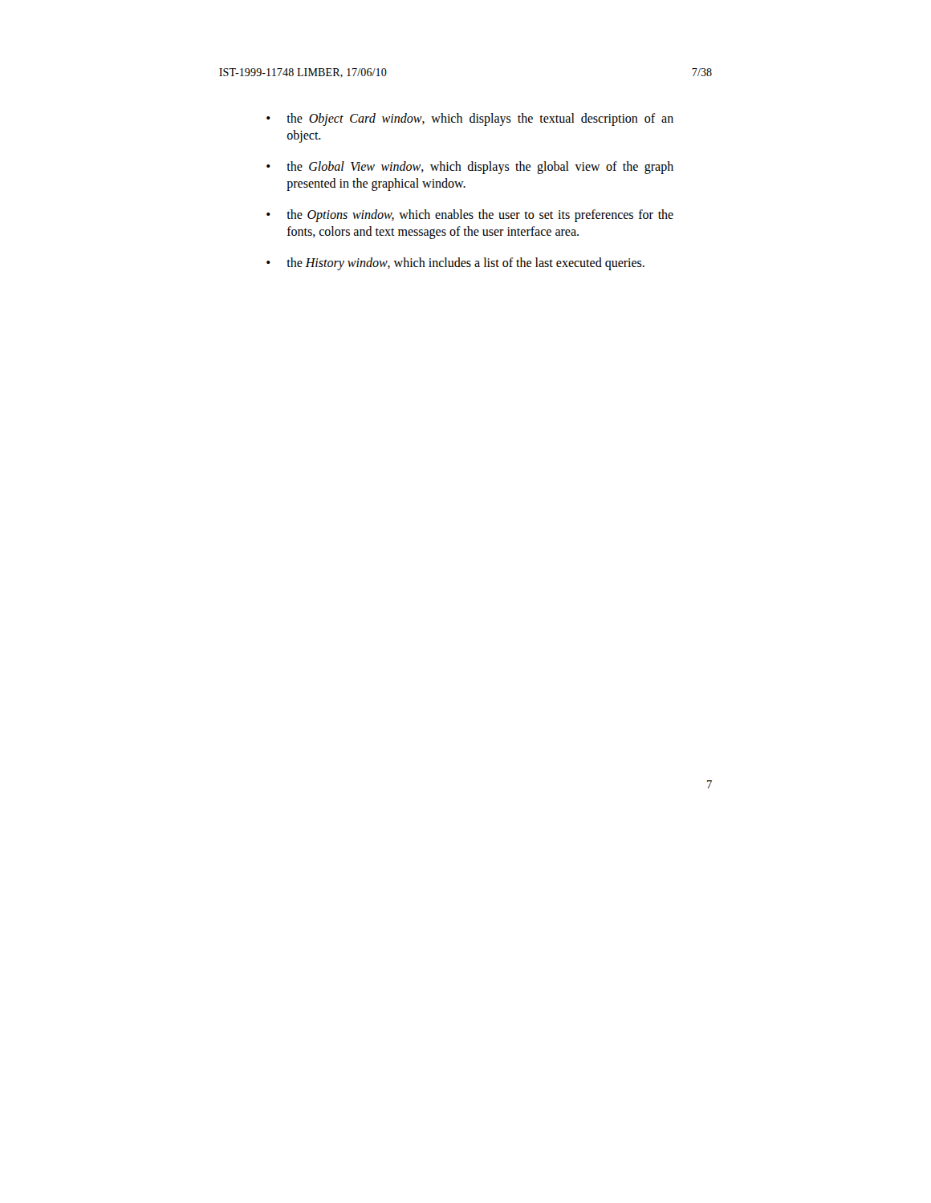IST-1999-11748 LIMBER, 17/06/10 7/38
the Object Card window, which displays the textual description of an object.
the Global View window, which displays the global view of the graph presented in the graphical window.
the Options window, which enables the user to set its preferences for the fonts, colors and text messages of the user interface area.
the History window, which includes a list of the last executed queries.
7